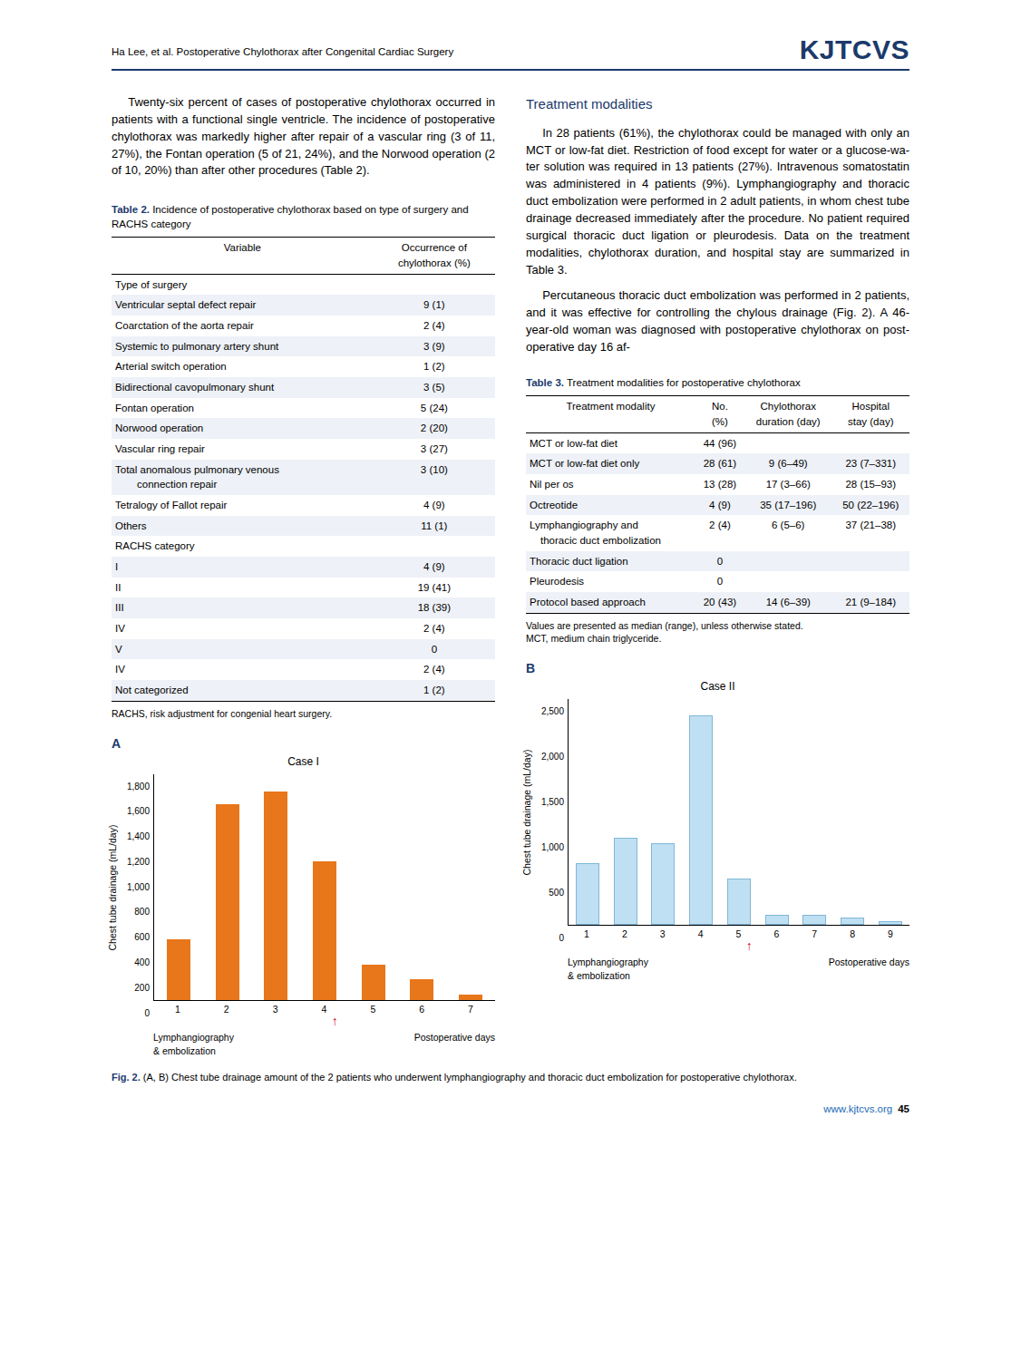Ha Lee, et al. Postoperative Chylothorax after Congenital Cardiac Surgery
KJTCVS
Twenty-six percent of cases of postoperative chylothorax occurred in patients with a functional single ventricle. The incidence of postoperative chylothorax was markedly higher after repair of a vascular ring (3 of 11, 27%), the Fontan operation (5 of 21, 24%), and the Norwood operation (2 of 10, 20%) than after other procedures (Table 2).
Table 2. Incidence of postoperative chylothorax based on type of surgery and RACHS category
| Variable | Occurrence of chylothorax (%) |
| --- | --- |
| Type of surgery | |
| Ventricular septal defect repair | 9 (1) |
| Coarctation of the aorta repair | 2 (4) |
| Systemic to pulmonary artery shunt | 3 (9) |
| Arterial switch operation | 1 (2) |
| Bidirectional cavopulmonary shunt | 3 (5) |
| Fontan operation | 5 (24) |
| Norwood operation | 2 (20) |
| Vascular ring repair | 3 (27) |
| Total anomalous pulmonary venous connection repair | 3 (10) |
| Tetralogy of Fallot repair | 4 (9) |
| Others | 11 (1) |
| RACHS category | |
| I | 4 (9) |
| II | 19 (41) |
| III | 18 (39) |
| IV | 2 (4) |
| V | 0 |
| IV | 2 (4) |
| Not categorized | 1 (2) |
RACHS, risk adjustment for congenial heart surgery.
A
Case I
Chest tube drainage (mL/day)
1,800
1,600
1,400
1,200
1,000
800
600
400
200
0
1234567
↑
Lymphangiography
& embolization Postoperative days
Treatment modalities
In 28 patients (61%), the chylothorax could be managed with only an MCT or low-fat diet. Restriction of food except for water or a glucose-water solution was required in 13 patients (27%). Intravenous somatostatin was administered in 4 patients (9%). Lymphangiography and thoracic duct embolization were performed in 2 adult patients, in whom chest tube drainage decreased immediately after the procedure. No patient required surgical thoracic duct ligation or pleurodesis. Data on the treatment modalities, chylothorax duration, and hospital stay are summarized in Table 3.
Percutaneous thoracic duct embolization was performed in 2 patients, and it was effective for controlling the chylous drainage (Fig. 2). A 46-year-old woman was diagnosed with postoperative chylothorax on postoperative day 16 af-
Table 3. Treatment modalities for postoperative chylothorax
| Treatment modality | No. (%) | Chylothorax duration (day) | Hospital stay (day) |
| --- | --- | --- | --- |
| MCT or low-fat diet | 44 (96) | | |
| MCT or low-fat diet only | 28 (61) | 9 (6–49) | 23 (7–331) |
| Nil per os | 13 (28) | 17 (3–66) | 28 (15–93) |
| Octreotide | 4 (9) | 35 (17–196) | 50 (22–196) |
| Lymphangiography and thoracic duct embolization | 2 (4) | 6 (5–6) | 37 (21–38) |
| Thoracic duct ligation | 0 | | |
| Pleurodesis | 0 | | |
| Protocol based approach | 20 (43) | 14 (6–39) | 21 (9–184) |
Values are presented as median (range), unless otherwise stated.
MCT, medium chain triglyceride.
B
Case II
Chest tube drainage (mL/day)
2,500
2,000
1,500
1,000
500
0
123456789
↑
Lymphangiography
& embolization Postoperative days
Fig. 2. (A, B) Chest tube drainage amount of the 2 patients who underwent lymphangiography and thoracic duct embolization for postoperative chylothorax.
www.kjtcvs.org 45